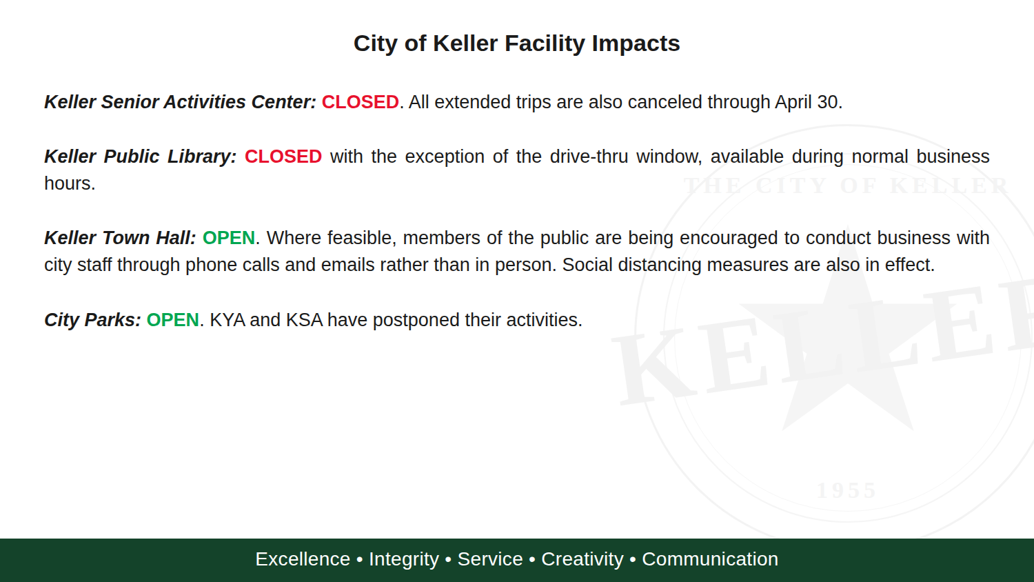THE CITY OF KELLER
KELLER
1955
City of Keller Facility Impacts
Keller Senior Activities Center: CLOSED. All extended trips are also canceled through April 30.
Keller Public Library: CLOSED with the exception of the drive-thru window, available during normal business hours.
Keller Town Hall: OPEN. Where feasible, members of the public are being encouraged to conduct business with city staff through phone calls and emails rather than in person. Social distancing measures are also in effect.
City Parks: OPEN. KYA and KSA have postponed their activities.
Excellence • Integrity • Service • Creativity • Communication